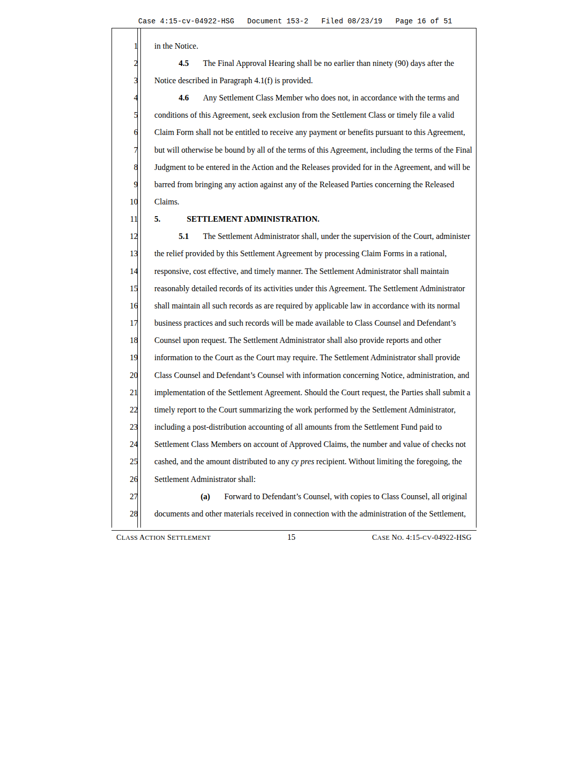Case 4:15-cv-04922-HSG Document 153-2 Filed 08/23/19 Page 16 of 51
| 1 | in the Notice. |
| 2 | 4.5 The Final Approval Hearing shall be no earlier than ninety (90) days after the |
| 3 | Notice described in Paragraph 4.1(f) is provided. |
| 4 | 4.6 Any Settlement Class Member who does not, in accordance with the terms and |
| 5 | conditions of this Agreement, seek exclusion from the Settlement Class or timely file a valid |
| 6 | Claim Form shall not be entitled to receive any payment or benefits pursuant to this Agreement, |
| 7 | but will otherwise be bound by all of the terms of this Agreement, including the terms of the Final |
| 8 | Judgment to be entered in the Action and the Releases provided for in the Agreement, and will be |
| 9 | barred from bringing any action against any of the Released Parties concerning the Released |
| 10 | Claims. |
| 11 | 5. SETTLEMENT ADMINISTRATION. |
| 12 | 5.1 The Settlement Administrator shall, under the supervision of the Court, administer |
| 13 | the relief provided by this Settlement Agreement by processing Claim Forms in a rational, |
| 14 | responsive, cost effective, and timely manner. The Settlement Administrator shall maintain |
| 15 | reasonably detailed records of its activities under this Agreement. The Settlement Administrator |
| 16 | shall maintain all such records as are required by applicable law in accordance with its normal |
| 17 | business practices and such records will be made available to Class Counsel and Defendant’s |
| 18 | Counsel upon request. The Settlement Administrator shall also provide reports and other |
| 19 | information to the Court as the Court may require. The Settlement Administrator shall provide |
| 20 | Class Counsel and Defendant’s Counsel with information concerning Notice, administration, and |
| 21 | implementation of the Settlement Agreement. Should the Court request, the Parties shall submit a |
| 22 | timely report to the Court summarizing the work performed by the Settlement Administrator, |
| 23 | including a post-distribution accounting of all amounts from the Settlement Fund paid to |
| 24 | Settlement Class Members on account of Approved Claims, the number and value of checks not |
| 25 | cashed, and the amount distributed to any cy pres recipient. Without limiting the foregoing, the |
| 26 | Settlement Administrator shall: |
| 27 | (a) Forward to Defendant’s Counsel, with copies to Class Counsel, all original |
| 28 | documents and other materials received in connection with the administration of the Settlement, |
CLASS ACTION SETTLEMENT
15
CASE NO. 4:15-CV-04922-HSG